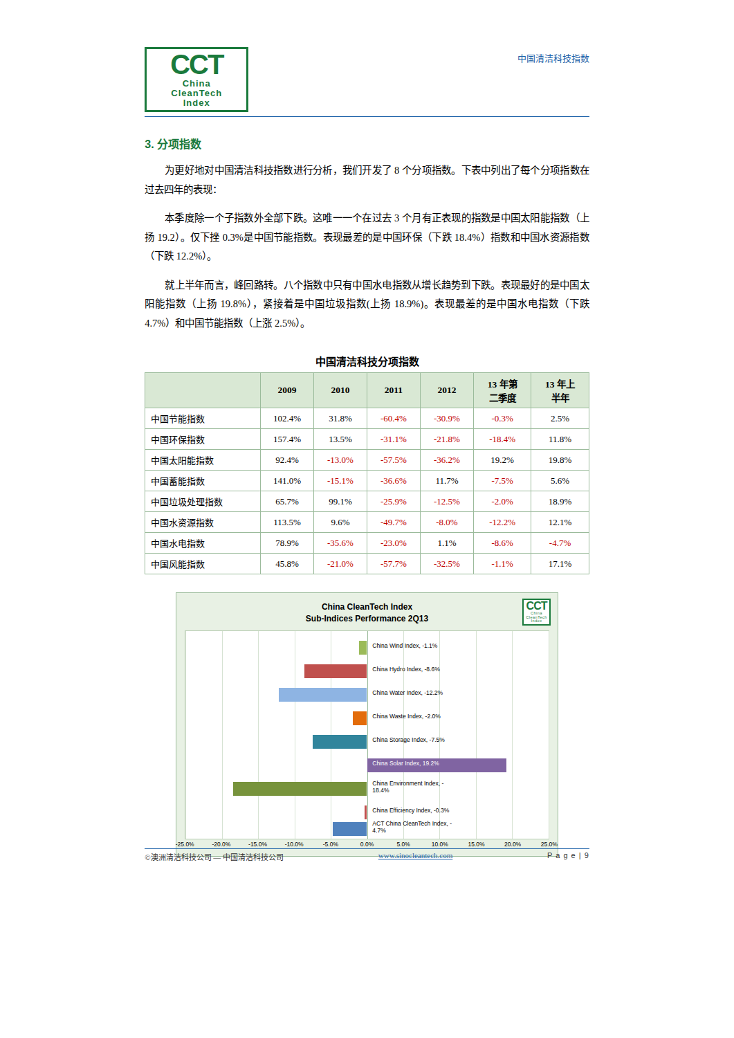CCT
China
CleanTech
Index
中国清洁科技指数
3. 分项指数
为更好地对中国清洁科技指数进行分析，我们开发了 8 个分项指数。下表中列出了每个分项指数在过去四年的表现：
本季度除一个子指数外全部下跌。这唯一一个在过去 3 个月有正表现的指数是中国太阳能指数（上扬 19.2）。仅下挫 0.3%是中国节能指数。表现最差的是中国环保（下跌 18.4%）指数和中国水资源指数（下跌 12.2%）。
就上半年而言，峰回路转。八个指数中只有中国水电指数从增长趋势到下跌。表现最好的是中国太阳能指数（上扬 19.8%），紧接着是中国垃圾指数(上扬 18.9%)。表现最差的是中国水电指数（下跌 4.7%）和中国节能指数（上涨 2.5%）。
中国清洁科技分项指数
| | 2009 | 2010 | 2011 | 2012 | 13 年第 二季度 | 13 年上 半年 |
| --- | --- | --- | --- | --- | --- | --- |
| 中国节能指数 | 102.4% | 31.8% | -60.4% | -30.9% | -0.3% | 2.5% |
| 中国环保指数 | 157.4% | 13.5% | -31.1% | -21.8% | -18.4% | 11.8% |
| 中国太阳能指数 | 92.4% | -13.0% | -57.5% | -36.2% | 19.2% | 19.8% |
| 中国蓄能指数 | 141.0% | -15.1% | -36.6% | 11.7% | -7.5% | 5.6% |
| 中国垃圾处理指数 | 65.7% | 99.1% | -25.9% | -12.5% | -2.0% | 18.9% |
| 中国水资源指数 | 113.5% | 9.6% | -49.7% | -8.0% | -12.2% | 12.1% |
| 中国水电指数 | 78.9% | -35.6% | -23.0% | 1.1% | -8.6% | -4.7% |
| 中国风能指数 | 45.8% | -21.0% | -57.7% | -32.5% | -1.1% | 17.1% |
CCT
China
CleanTech
Index
China CleanTech Index
Sub-Indices Performance 2Q13
China Wind Index, -1.1%
China Hydro Index, -8.6%
China Water Index, -12.2%
China Waste Index, -2.0%
China Storage Index, -7.5%
China Solar Index, 19.2%
China Environment Index, -
18.4%
China Efficiency Index, -0.3%
ACT China CleanTech Index, -
4.7%
-25.0% -20.0% -15.0% -10.0% -5.0% 0.0% 5.0% 10.0% 15.0% 20.0% 25.0%
©澳洲清洁科技公司 — 中国清洁科技公司
www.sinocleantech.com
P a g e | 9